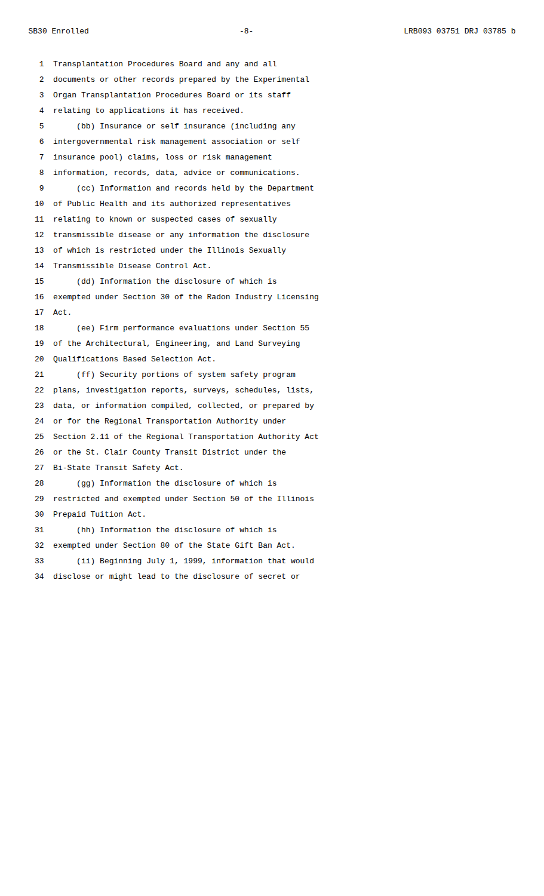SB30 Enrolled -8- LRB093 03751 DRJ 03785 b
Transplantation Procedures Board and any and all
documents or other records prepared by the Experimental
Organ Transplantation Procedures Board or its staff
relating to applications it has received.
(bb) Insurance or self insurance (including any
intergovernmental risk management association or self
insurance pool) claims, loss or risk management
information, records, data, advice or communications.
(cc) Information and records held by the Department
of Public Health and its authorized representatives
relating to known or suspected cases of sexually
transmissible disease or any information the disclosure
of which is restricted under the Illinois Sexually
Transmissible Disease Control Act.
(dd) Information the disclosure of which is
exempted under Section 30 of the Radon Industry Licensing
Act.
(ee) Firm performance evaluations under Section 55
of the Architectural, Engineering, and Land Surveying
Qualifications Based Selection Act.
(ff) Security portions of system safety program
plans, investigation reports, surveys, schedules, lists,
data, or information compiled, collected, or prepared by
or for the Regional Transportation Authority under
Section 2.11 of the Regional Transportation Authority Act
or the St. Clair County Transit District under the
Bi-State Transit Safety Act.
(gg) Information the disclosure of which is
restricted and exempted under Section 50 of the Illinois
Prepaid Tuition Act.
(hh) Information the disclosure of which is
exempted under Section 80 of the State Gift Ban Act.
(ii) Beginning July 1, 1999, information that would
disclose or might lead to the disclosure of secret or